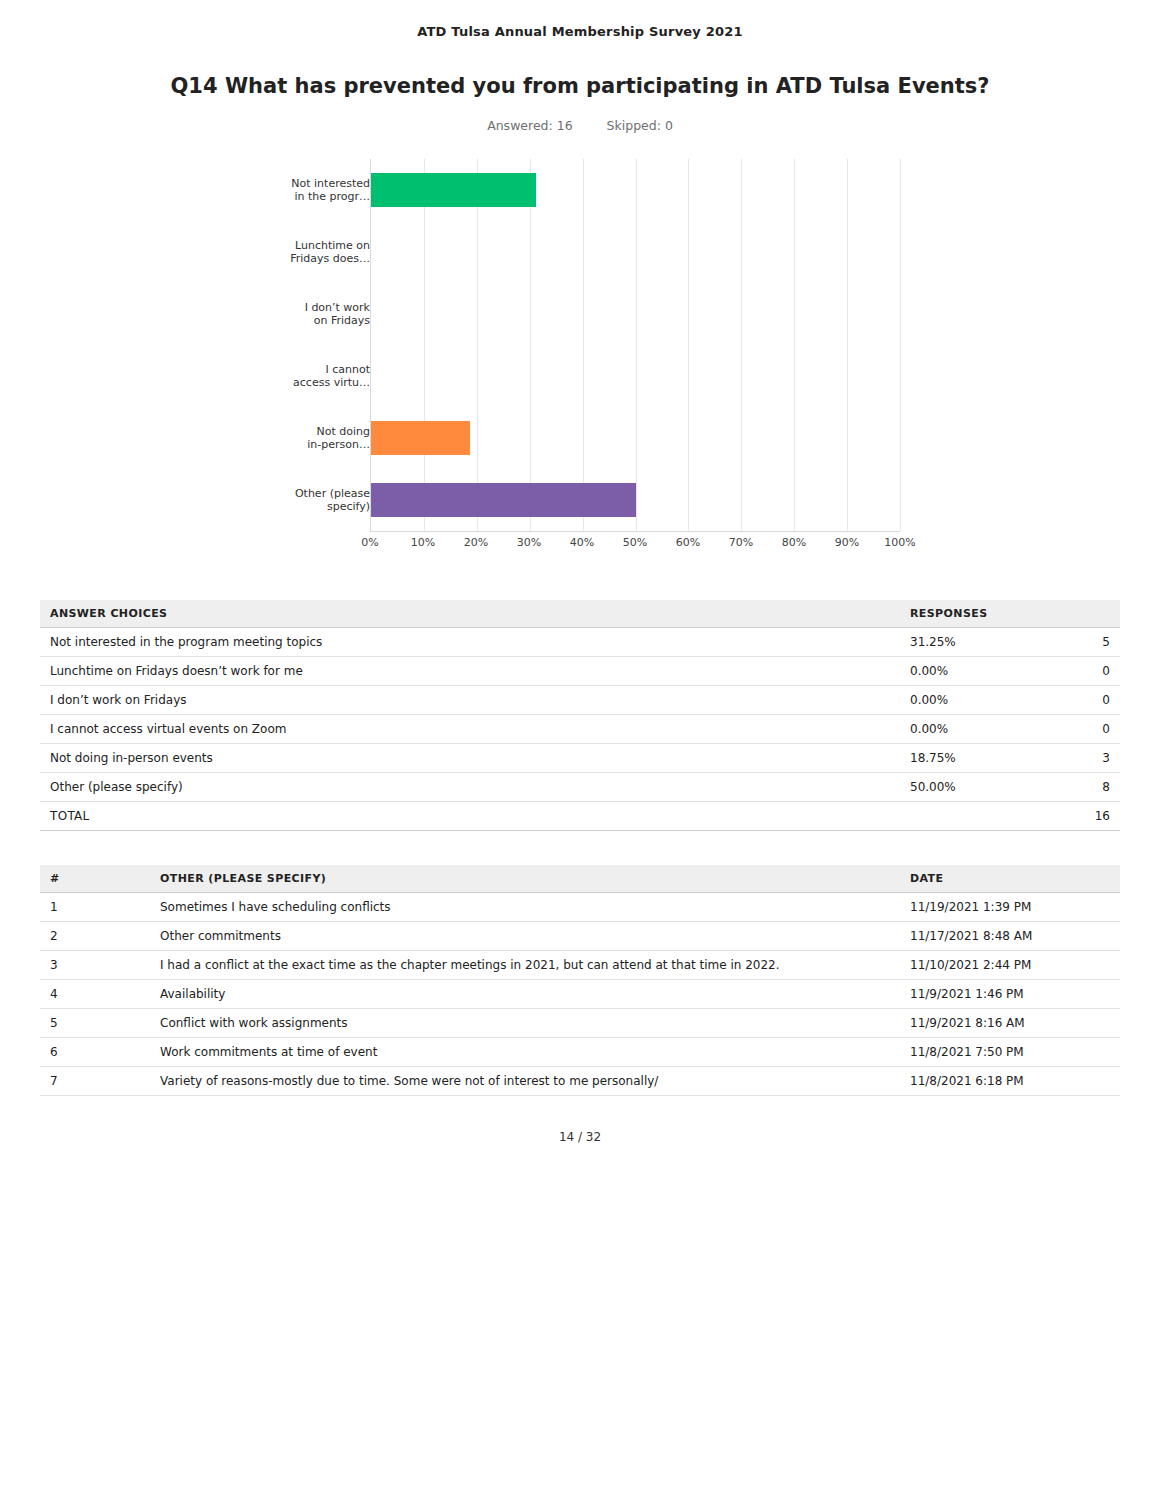ATD Tulsa Annual Membership Survey 2021
Q14 What has prevented you from participating in ATD Tulsa Events?
Answered: 16 Skipped: 0
| Not interested in the progr… | |
| Lunchtime on Fridays does… | |
| I don’t work on Fridays | |
| I cannot access virtu… | |
| Not doing in-person… | |
| Other (please specify) | |
0% 10% 20% 30% 40% 50% 60% 70% 80% 90% 100%
| ANSWER CHOICES | RESPONSES |
| --- | --- |
| Not interested in the program meeting topics | 31.25% | 5 |
| Lunchtime on Fridays doesn’t work for me | 0.00% | 0 |
| I don’t work on Fridays | 0.00% | 0 |
| I cannot access virtual events on Zoom | 0.00% | 0 |
| Not doing in-person events | 18.75% | 3 |
| Other (please specify) | 50.00% | 8 |
| TOTAL | | 16 |
| # | OTHER (PLEASE SPECIFY) | DATE |
| --- | --- | --- |
| 1 | Sometimes I have scheduling conflicts | 11/19/2021 1:39 PM |
| 2 | Other commitments | 11/17/2021 8:48 AM |
| 3 | I had a conflict at the exact time as the chapter meetings in 2021, but can attend at that time in 2022. | 11/10/2021 2:44 PM |
| 4 | Availability | 11/9/2021 1:46 PM |
| 5 | Conflict with work assignments | 11/9/2021 8:16 AM |
| 6 | Work commitments at time of event | 11/8/2021 7:50 PM |
| 7 | Variety of reasons-mostly due to time. Some were not of interest to me personally/ | 11/8/2021 6:18 PM |
14 / 32